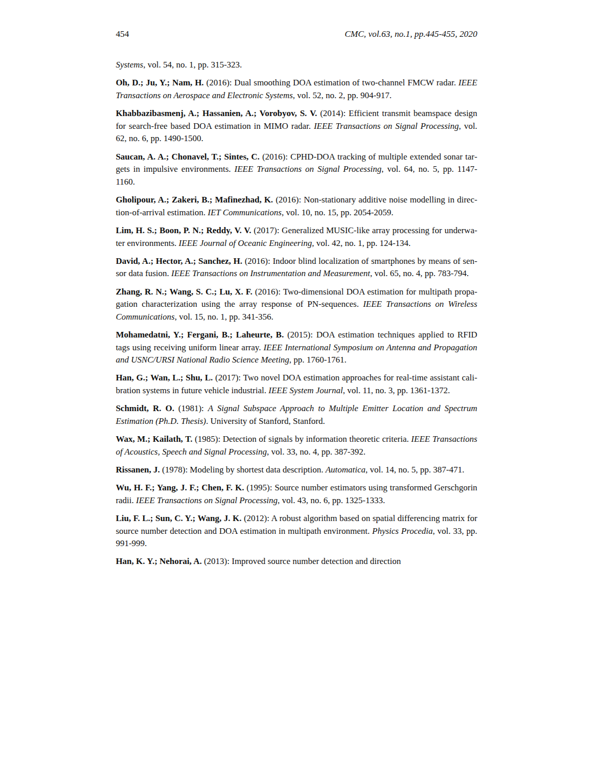454 CMC, vol.63, no.1, pp.445-455, 2020
Systems, vol. 54, no. 1, pp. 315-323.
Oh, D.; Ju, Y.; Nam, H. (2016): Dual smoothing DOA estimation of two-channel FMCW radar. IEEE Transactions on Aerospace and Electronic Systems, vol. 52, no. 2, pp. 904-917.
Khabbazibasmenj, A.; Hassanien, A.; Vorobyov, S. V. (2014): Efficient transmit beamspace design for search-free based DOA estimation in MIMO radar. IEEE Transactions on Signal Processing, vol. 62, no. 6, pp. 1490-1500.
Saucan, A. A.; Chonavel, T.; Sintes, C. (2016): CPHD-DOA tracking of multiple extended sonar targets in impulsive environments. IEEE Transactions on Signal Processing, vol. 64, no. 5, pp. 1147-1160.
Gholipour, A.; Zakeri, B.; Mafinezhad, K. (2016): Non-stationary additive noise modelling in direction-of-arrival estimation. IET Communications, vol. 10, no. 15, pp. 2054-2059.
Lim, H. S.; Boon, P. N.; Reddy, V. V. (2017): Generalized MUSIC-like array processing for underwater environments. IEEE Journal of Oceanic Engineering, vol. 42, no. 1, pp. 124-134.
David, A.; Hector, A.; Sanchez, H. (2016): Indoor blind localization of smartphones by means of sensor data fusion. IEEE Transactions on Instrumentation and Measurement, vol. 65, no. 4, pp. 783-794.
Zhang, R. N.; Wang, S. C.; Lu, X. F. (2016): Two-dimensional DOA estimation for multipath propagation characterization using the array response of PN-sequences. IEEE Transactions on Wireless Communications, vol. 15, no. 1, pp. 341-356.
Mohamedatni, Y.; Fergani, B.; Laheurte, B. (2015): DOA estimation techniques applied to RFID tags using receiving uniform linear array. IEEE International Symposium on Antenna and Propagation and USNC/URSI National Radio Science Meeting, pp. 1760-1761.
Han, G.; Wan, L.; Shu, L. (2017): Two novel DOA estimation approaches for real-time assistant calibration systems in future vehicle industrial. IEEE System Journal, vol. 11, no. 3, pp. 1361-1372.
Schmidt, R. O. (1981): A Signal Subspace Approach to Multiple Emitter Location and Spectrum Estimation (Ph.D. Thesis). University of Stanford, Stanford.
Wax, M.; Kailath, T. (1985): Detection of signals by information theoretic criteria. IEEE Transactions of Acoustics, Speech and Signal Processing, vol. 33, no. 4, pp. 387-392.
Rissanen, J. (1978): Modeling by shortest data description. Automatica, vol. 14, no. 5, pp. 387-471.
Wu, H. F.; Yang, J. F.; Chen, F. K. (1995): Source number estimators using transformed Gerschgorin radii. IEEE Transactions on Signal Processing, vol. 43, no. 6, pp. 1325-1333.
Liu, F. L.; Sun, C. Y.; Wang, J. K. (2012): A robust algorithm based on spatial differencing matrix for source number detection and DOA estimation in multipath environment. Physics Procedia, vol. 33, pp. 991-999.
Han, K. Y.; Nehorai, A. (2013): Improved source number detection and direction